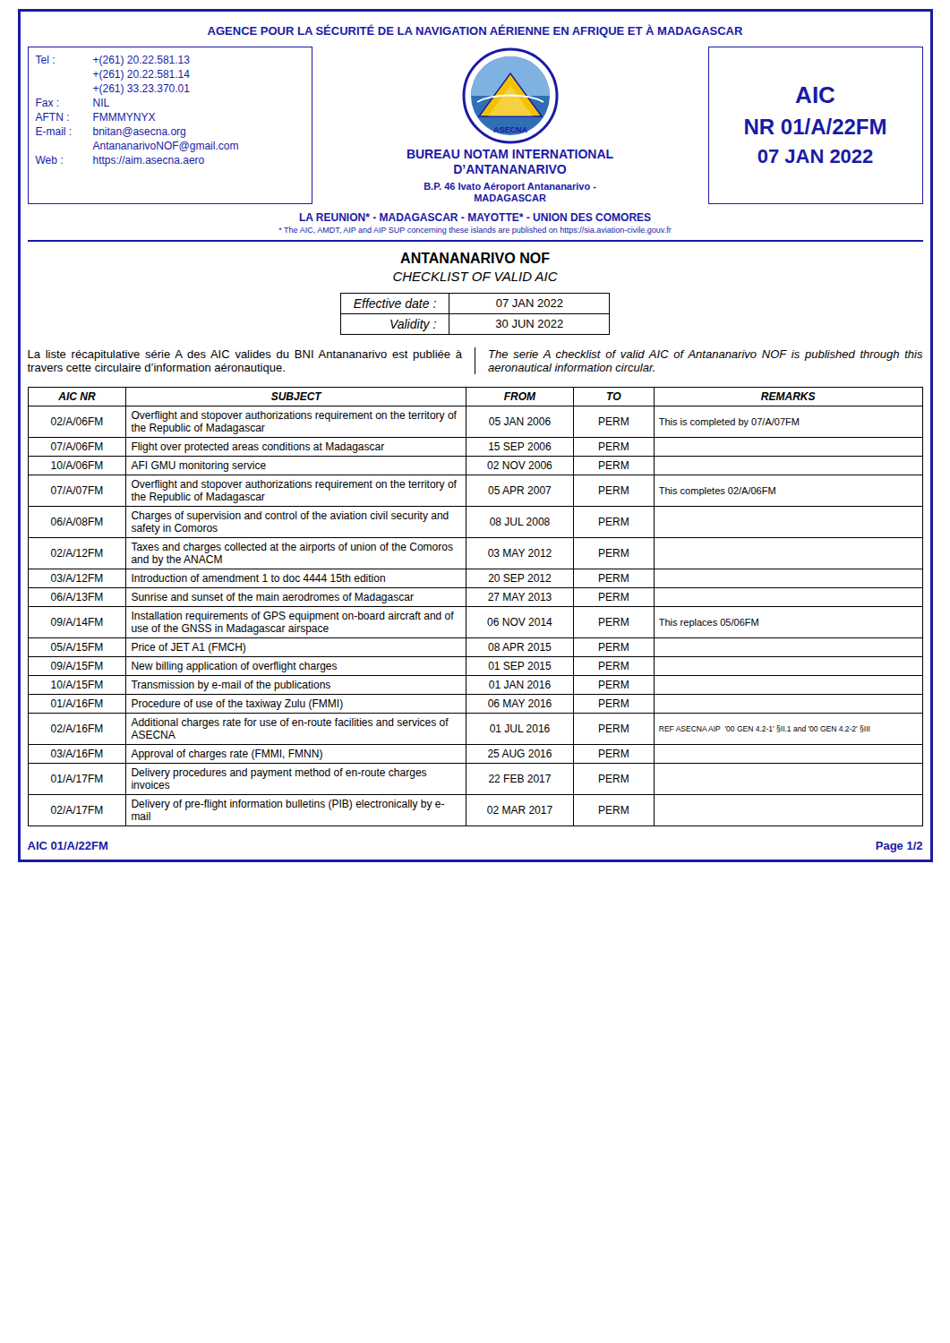AGENCE POUR LA SÉCURITÉ DE LA NAVIGATION AÉRIENNE EN AFRIQUE ET À MADAGASCAR
| Tel : | +(261) 20.22.581.13 |
| | +(261) 20.22.581.14 |
| | +(261) 33.23.370.01 |
| Fax : | NIL |
| AFTN : | FMMMYNYX |
| E-mail : | bnitan@asecna.org |
| | AntananarivoNOF@gmail.com |
| Web : | https://aim.asecna.aero |
ASECNA
BUREAU NOTAM INTERNATIONAL
D’ANTANANARIVO
B.P. 46 Ivato Aéroport Antananarivo -
MADAGASCAR
AIC
NR 01/A/22FM
07 JAN 2022
LA REUNION* - MADAGASCAR - MAYOTTE* - UNION DES COMORES
* The AIC, AMDT, AIP and AIP SUP concerning these islands are published on https://sia.aviation-civile.gouv.fr
ANTANANARIVO NOF
CHECKLIST OF VALID AIC
| Effective date : | 07 JAN 2022 |
| Validity : | 30 JUN 2022 |
La liste récapitulative série A des AIC valides du BNI Antananarivo est publiée à travers cette circulaire d’information aéronautique.
The serie A checklist of valid AIC of Antananarivo NOF is published through this aeronautical information circular.
| AIC NR | SUBJECT | FROM | TO | REMARKS |
| --- | --- | --- | --- | --- |
| 02/A/06FM | Overflight and stopover authorizations requirement on the territory of the Republic of Madagascar | 05 JAN 2006 | PERM | This is completed by 07/A/07FM |
| 07/A/06FM | Flight over protected areas conditions at Madagascar | 15 SEP 2006 | PERM | |
| 10/A/06FM | AFI GMU monitoring service | 02 NOV 2006 | PERM | |
| 07/A/07FM | Overflight and stopover authorizations requirement on the territory of the Republic of Madagascar | 05 APR 2007 | PERM | This completes 02/A/06FM |
| 06/A/08FM | Charges of supervision and control of the aviation civil security and safety in Comoros | 08 JUL 2008 | PERM | |
| 02/A/12FM | Taxes and charges collected at the airports of union of the Comoros and by the ANACM | 03 MAY 2012 | PERM | |
| 03/A/12FM | Introduction of amendment 1 to doc 4444 15th edition | 20 SEP 2012 | PERM | |
| 06/A/13FM | Sunrise and sunset of the main aerodromes of Madagascar | 27 MAY 2013 | PERM | |
| 09/A/14FM | Installation requirements of GPS equipment on-board aircraft and of use of the GNSS in Madagascar airspace | 06 NOV 2014 | PERM | This replaces 05/06FM |
| 05/A/15FM | Price of JET A1 (FMCH) | 08 APR 2015 | PERM | |
| 09/A/15FM | New billing application of overflight charges | 01 SEP 2015 | PERM | |
| 10/A/15FM | Transmission by e-mail of the publications | 01 JAN 2016 | PERM | |
| 01/A/16FM | Procedure of use of the taxiway Zulu (FMMI) | 06 MAY 2016 | PERM | |
| 02/A/16FM | Additional charges rate for use of en-route facilities and services of ASECNA | 01 JUL 2016 | PERM | REF ASECNA AIP '00 GEN 4.2-1' §II.1 and '00 GEN 4.2-2' §III |
| 03/A/16FM | Approval of charges rate (FMMI, FMNN) | 25 AUG 2016 | PERM | |
| 01/A/17FM | Delivery procedures and payment method of en-route charges invoices | 22 FEB 2017 | PERM | |
| 02/A/17FM | Delivery of pre-flight information bulletins (PIB) electronically by e-mail | 02 MAR 2017 | PERM | |
AIC 01/A/22FM
Page 1/2